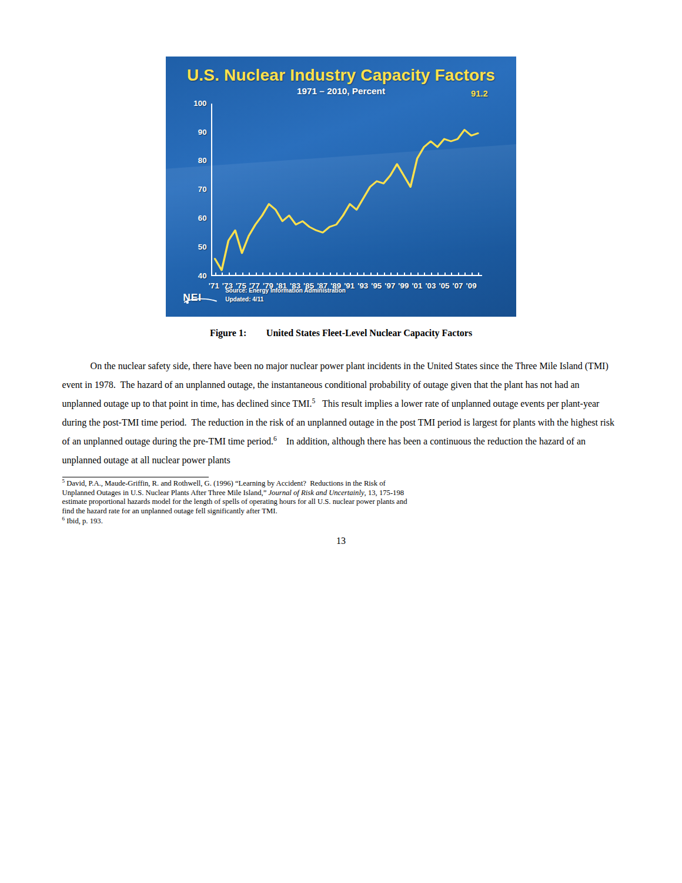U.S. Nuclear Industry Capacity Factors
1971 – 2010, Percent
100 90 80 70 60 50 40
91.2
'71 '73 '75 '77 '79 '81 '83 '85 '87 '89 '91 '93 '95 '97 '99 '01 '03 '05 '07 '09
NEI
Source: Energy Information Administration
Updated: 4/11
Figure 1: United States Fleet-Level Nuclear Capacity Factors
On the nuclear safety side, there have been no major nuclear power plant incidents in the United States since the Three Mile Island (TMI) event in 1978. The hazard of an unplanned outage, the instantaneous conditional probability of outage given that the plant has not had an unplanned outage up to that point in time, has declined since TMI.5 This result implies a lower rate of unplanned outage events per plant-year during the post-TMI time period. The reduction in the risk of an unplanned outage in the post TMI period is largest for plants with the highest risk of an unplanned outage during the pre-TMI time period.6 In addition, although there has been a continuous the reduction the hazard of an unplanned outage at all nuclear power plants
5 David, P.A., Maude-Griffin, R. and Rothwell, G. (1996) “Learning by Accident? Reductions in the Risk of Unplanned Outages in U.S. Nuclear Plants After Three Mile Island,” Journal of Risk and Uncertainly, 13, 175-198 estimate proportional hazards model for the length of spells of operating hours for all U.S. nuclear power plants and find the hazard rate for an unplanned outage fell significantly after TMI.
6 Ibid, p. 193.
13